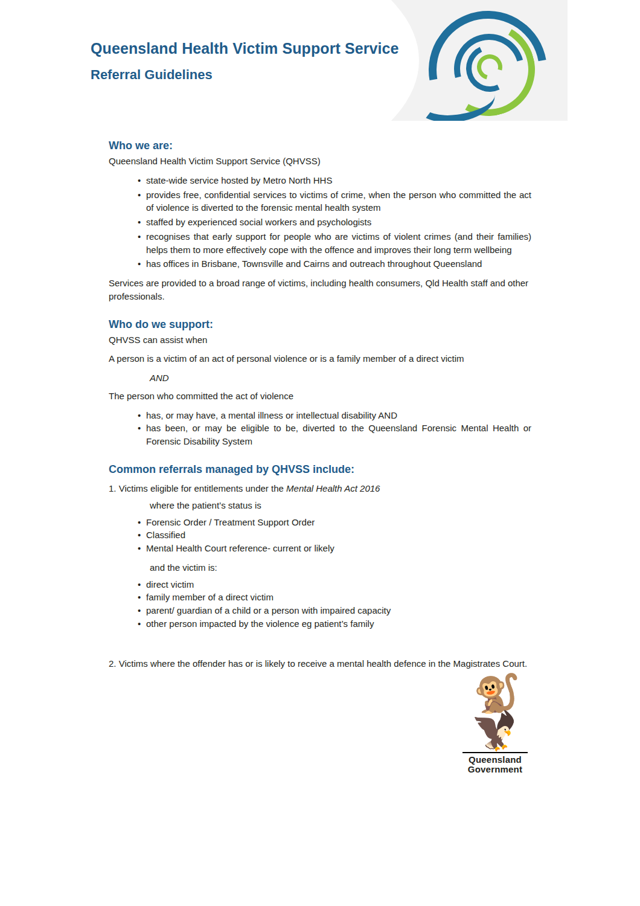Queensland Health Victim Support Service
Referral Guidelines
Who we are:
Queensland Health Victim Support Service (QHVSS)
state-wide service hosted by Metro North HHS
provides free, confidential services to victims of crime, when the person who committed the act of violence is diverted to the forensic mental health system
staffed by experienced social workers and psychologists
recognises that early support for people who are victims of violent crimes (and their families) helps them to more effectively cope with the offence and improves their long term wellbeing
has offices in Brisbane, Townsville and Cairns and outreach throughout Queensland
Services are provided to a broad range of victims, including health consumers, Qld Health staff and other professionals.
Who do we support:
QHVSS can assist when
A person is a victim of an act of personal violence or is a family member of a direct victim
AND
The person who committed the act of violence
has, or may have, a mental illness or intellectual disability AND
has been, or may be eligible to be, diverted to the Queensland Forensic Mental Health or Forensic Disability System
Common referrals managed by QHVSS include:
Victims eligible for entitlements under the Mental Health Act 2016
where the patient’s status is
Forensic Order / Treatment Support Order
Classified
Mental Health Court reference- current or likely
and the victim is:
direct victim
family member of a direct victim
parent/ guardian of a child or a person with impaired capacity
other person impacted by the violence eg patient’s family
Victims where the offender has or is likely to receive a mental health defence in the Magistrates Court.
🐒🦅
Queensland
Government